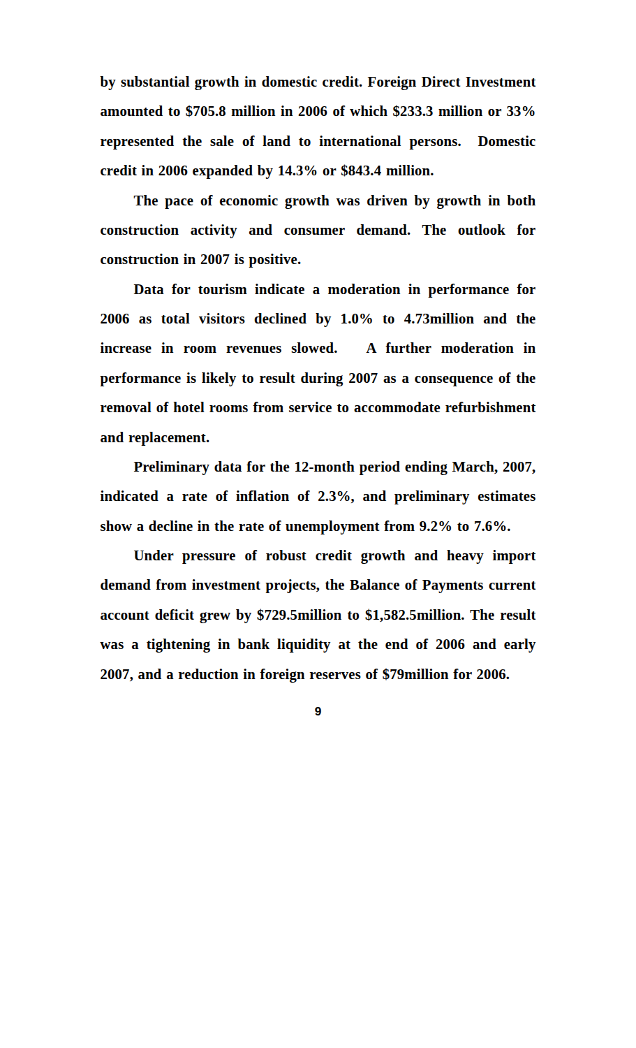by substantial growth in domestic credit. Foreign Direct Investment amounted to $705.8 million in 2006 of which $233.3 million or 33% represented the sale of land to international persons. Domestic credit in 2006 expanded by 14.3% or $843.4 million.
The pace of economic growth was driven by growth in both construction activity and consumer demand. The outlook for construction in 2007 is positive.
Data for tourism indicate a moderation in performance for 2006 as total visitors declined by 1.0% to 4.73million and the increase in room revenues slowed. A further moderation in performance is likely to result during 2007 as a consequence of the removal of hotel rooms from service to accommodate refurbishment and replacement.
Preliminary data for the 12-month period ending March, 2007, indicated a rate of inflation of 2.3%, and preliminary estimates show a decline in the rate of unemployment from 9.2% to 7.6%.
Under pressure of robust credit growth and heavy import demand from investment projects, the Balance of Payments current account deficit grew by $729.5million to $1,582.5million. The result was a tightening in bank liquidity at the end of 2006 and early 2007, and a reduction in foreign reserves of $79million for 2006.
9